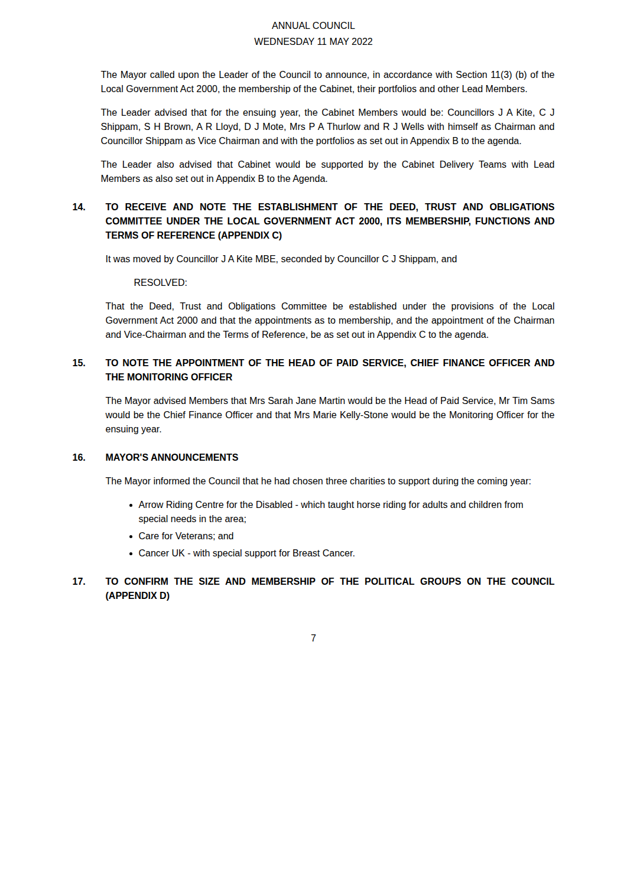Annual Council
Wednesday 11 May 2022
The Mayor called upon the Leader of the Council to announce, in accordance with Section 11(3) (b) of the Local Government Act 2000, the membership of the Cabinet, their portfolios and other Lead Members.
The Leader advised that for the ensuing year, the Cabinet Members would be: Councillors J A Kite, C J Shippam, S H Brown, A R Lloyd, D J Mote, Mrs P A Thurlow and R J Wells with himself as Chairman and Councillor Shippam as Vice Chairman and with the portfolios as set out in Appendix B to the agenda.
The Leader also advised that Cabinet would be supported by the Cabinet Delivery Teams with Lead Members as also set out in Appendix B to the Agenda.
14. To receive and note the establishment of the Deed, Trust and Obligations Committee under the Local Government Act 2000, its membership, functions and terms of reference (Appendix C)
It was moved by Councillor J A Kite MBE, seconded by Councillor C J Shippam, and
RESOLVED:
That the Deed, Trust and Obligations Committee be established under the provisions of the Local Government Act 2000 and that the appointments as to membership, and the appointment of the Chairman and Vice-Chairman and the Terms of Reference, be as set out in Appendix C to the agenda.
15. To note the appointment of the Head of Paid Service, Chief Finance Officer and the Monitoring Officer
The Mayor advised Members that Mrs Sarah Jane Martin would be the Head of Paid Service, Mr Tim Sams would be the Chief Finance Officer and that Mrs Marie Kelly-Stone would be the Monitoring Officer for the ensuing year.
16. Mayor's Announcements
The Mayor informed the Council that he had chosen three charities to support during the coming year:
Arrow Riding Centre for the Disabled - which taught horse riding for adults and children from special needs in the area;
Care for Veterans; and
Cancer UK - with special support for Breast Cancer.
17. To confirm the size and membership of the political groups on the Council (Appendix D)
7